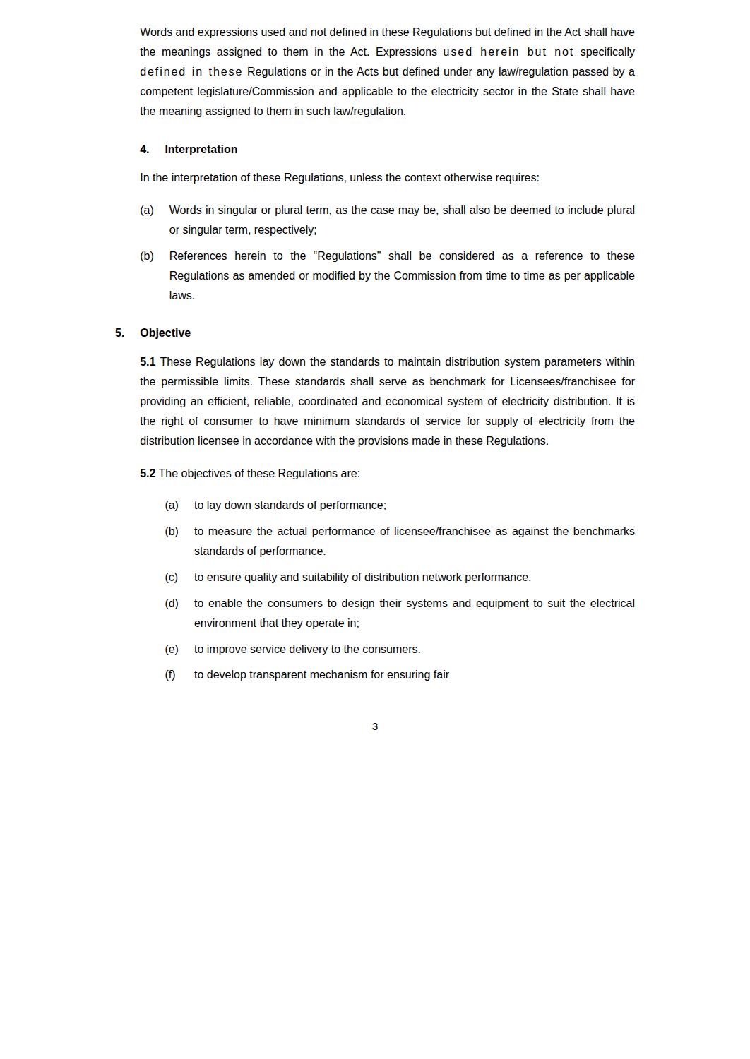Words and expressions used and not defined in these Regulations but defined in the Act shall have the meanings assigned to them in the Act. Expressions used herein but not specifically defined in these Regulations or in the Acts but defined under any law/regulation passed by a competent legislature/Commission and applicable to the electricity sector in the State shall have the meaning assigned to them in such law/regulation.
4. Interpretation
In the interpretation of these Regulations, unless the context otherwise requires:
(a) Words in singular or plural term, as the case may be, shall also be deemed to include plural or singular term, respectively;
(b) References herein to the “Regulations" shall be considered as a reference to these Regulations as amended or modified by the Commission from time to time as per applicable laws.
5. Objective
5.1 These Regulations lay down the standards to maintain distribution system parameters within the permissible limits. These standards shall serve as benchmark for Licensees/franchisee for providing an efficient, reliable, coordinated and economical system of electricity distribution. It is the right of consumer to have minimum standards of service for supply of electricity from the distribution licensee in accordance with the provisions made in these Regulations.
5.2 The objectives of these Regulations are:
(a) to lay down standards of performance;
(b) to measure the actual performance of licensee/franchisee as against the benchmarks standards of performance.
(c) to ensure quality and suitability of distribution network performance.
(d) to enable the consumers to design their systems and equipment to suit the electrical environment that they operate in;
(e) to improve service delivery to the consumers.
(f) to develop transparent mechanism for ensuring fair
3